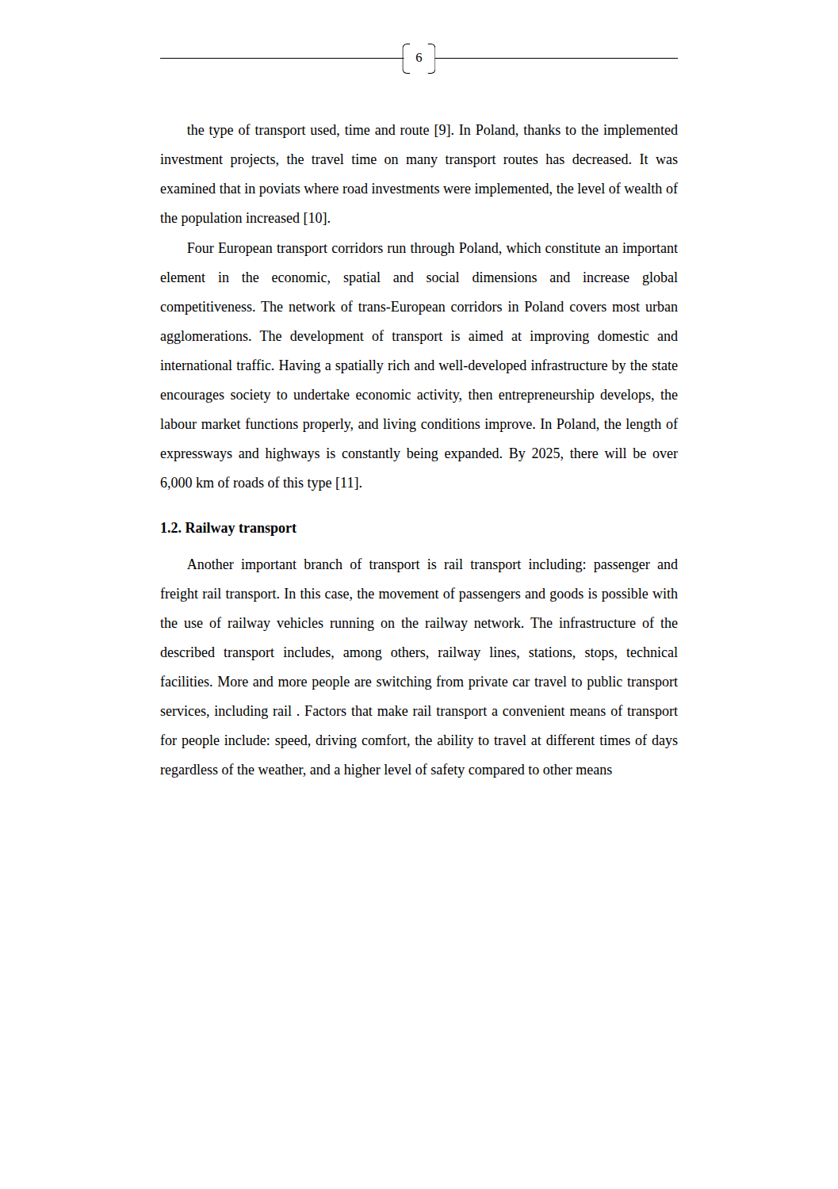6
the type of transport used, time and route [9]. In Poland, thanks to the implemented investment projects, the travel time on many transport routes has decreased. It was examined that in poviats where road investments were implemented, the level of wealth of the population increased [10].
Four European transport corridors run through Poland, which constitute an important element in the economic, spatial and social dimensions and increase global competitiveness. The network of trans-European corridors in Poland covers most urban agglomerations. The development of transport is aimed at improving domestic and international traffic. Having a spatially rich and well-developed infrastructure by the state encourages society to undertake economic activity, then entrepreneurship develops, the labour market functions properly, and living conditions improve. In Poland, the length of expressways and highways is constantly being expanded. By 2025, there will be over 6,000 km of roads of this type [11].
1.2. Railway transport
Another important branch of transport is rail transport including: passenger and freight rail transport. In this case, the movement of passengers and goods is possible with the use of railway vehicles running on the railway network. The infrastructure of the described transport includes, among others, railway lines, stations, stops, technical facilities. More and more people are switching from private car travel to public transport services, including rail . Factors that make rail transport a convenient means of transport for people include: speed, driving comfort, the ability to travel at different times of days regardless of the weather, and a higher level of safety compared to other means